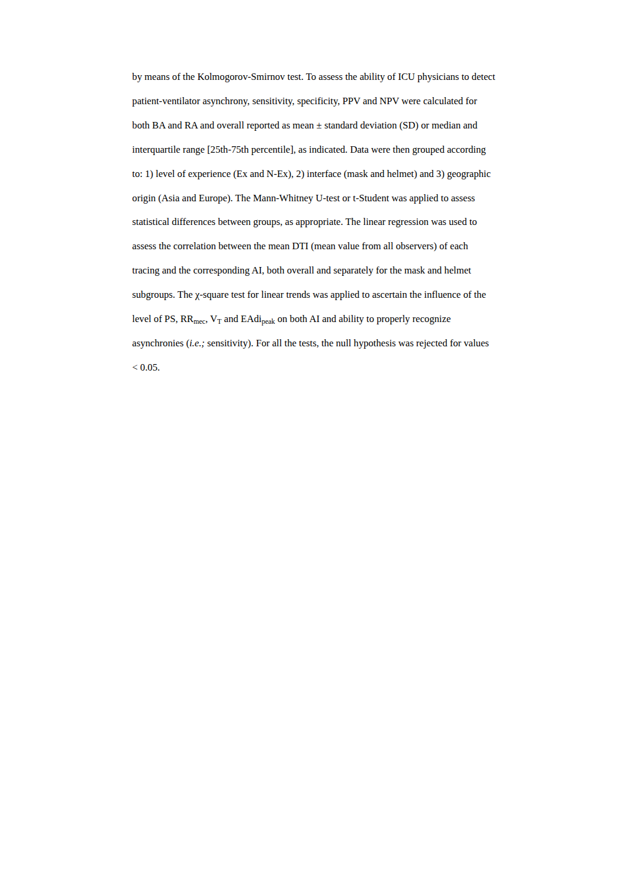by means of the Kolmogorov-Smirnov test. To assess the ability of ICU physicians to detect patient-ventilator asynchrony, sensitivity, specificity, PPV and NPV were calculated for both BA and RA and overall reported as mean ± standard deviation (SD) or median and interquartile range [25th-75th percentile], as indicated. Data were then grouped according to: 1) level of experience (Ex and N-Ex), 2) interface (mask and helmet) and 3) geographic origin (Asia and Europe). The Mann-Whitney U-test or t-Student was applied to assess statistical differences between groups, as appropriate. The linear regression was used to assess the correlation between the mean DTI (mean value from all observers) of each tracing and the corresponding AI, both overall and separately for the mask and helmet subgroups. The χ-square test for linear trends was applied to ascertain the influence of the level of PS, RRmec, VT and EAdipeak on both AI and ability to properly recognize asynchronies (i.e.; sensitivity). For all the tests, the null hypothesis was rejected for values < 0.05.